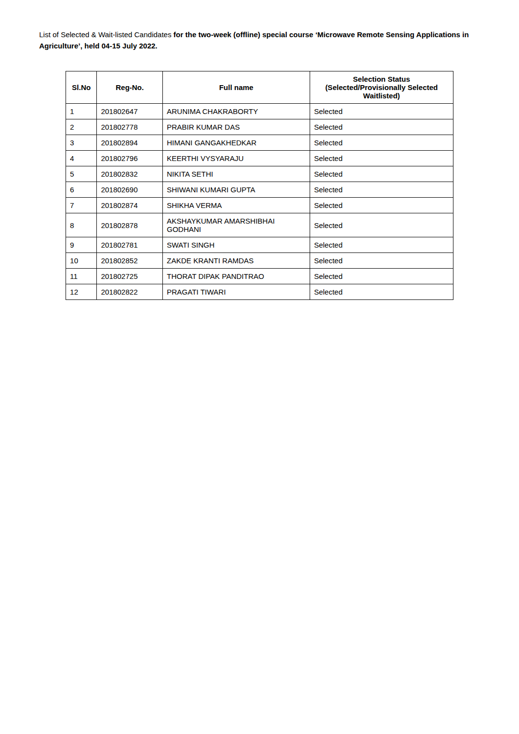List of Selected & Wait-listed Candidates for the two-week (offline) special course ‘Microwave Remote Sensing Applications in Agriculture’, held 04-15 July 2022.
| Sl.No | Reg-No. | Full name | Selection Status (Selected/Provisionally Selected Waitlisted) |
| --- | --- | --- | --- |
| 1 | 201802647 | ARUNIMA CHAKRABORTY | Selected |
| 2 | 201802778 | PRABIR KUMAR DAS | Selected |
| 3 | 201802894 | HIMANI GANGAKHEDKAR | Selected |
| 4 | 201802796 | KEERTHI VYSYARAJU | Selected |
| 5 | 201802832 | NIKITA SETHI | Selected |
| 6 | 201802690 | SHIWANI KUMARI GUPTA | Selected |
| 7 | 201802874 | SHIKHA VERMA | Selected |
| 8 | 201802878 | AKSHAYKUMAR AMARSHIBHAI GODHANI | Selected |
| 9 | 201802781 | SWATI SINGH | Selected |
| 10 | 201802852 | ZAKDE KRANTI RAMDAS | Selected |
| 11 | 201802725 | THORAT DIPAK PANDITRAO | Selected |
| 12 | 201802822 | PRAGATI TIWARI | Selected |